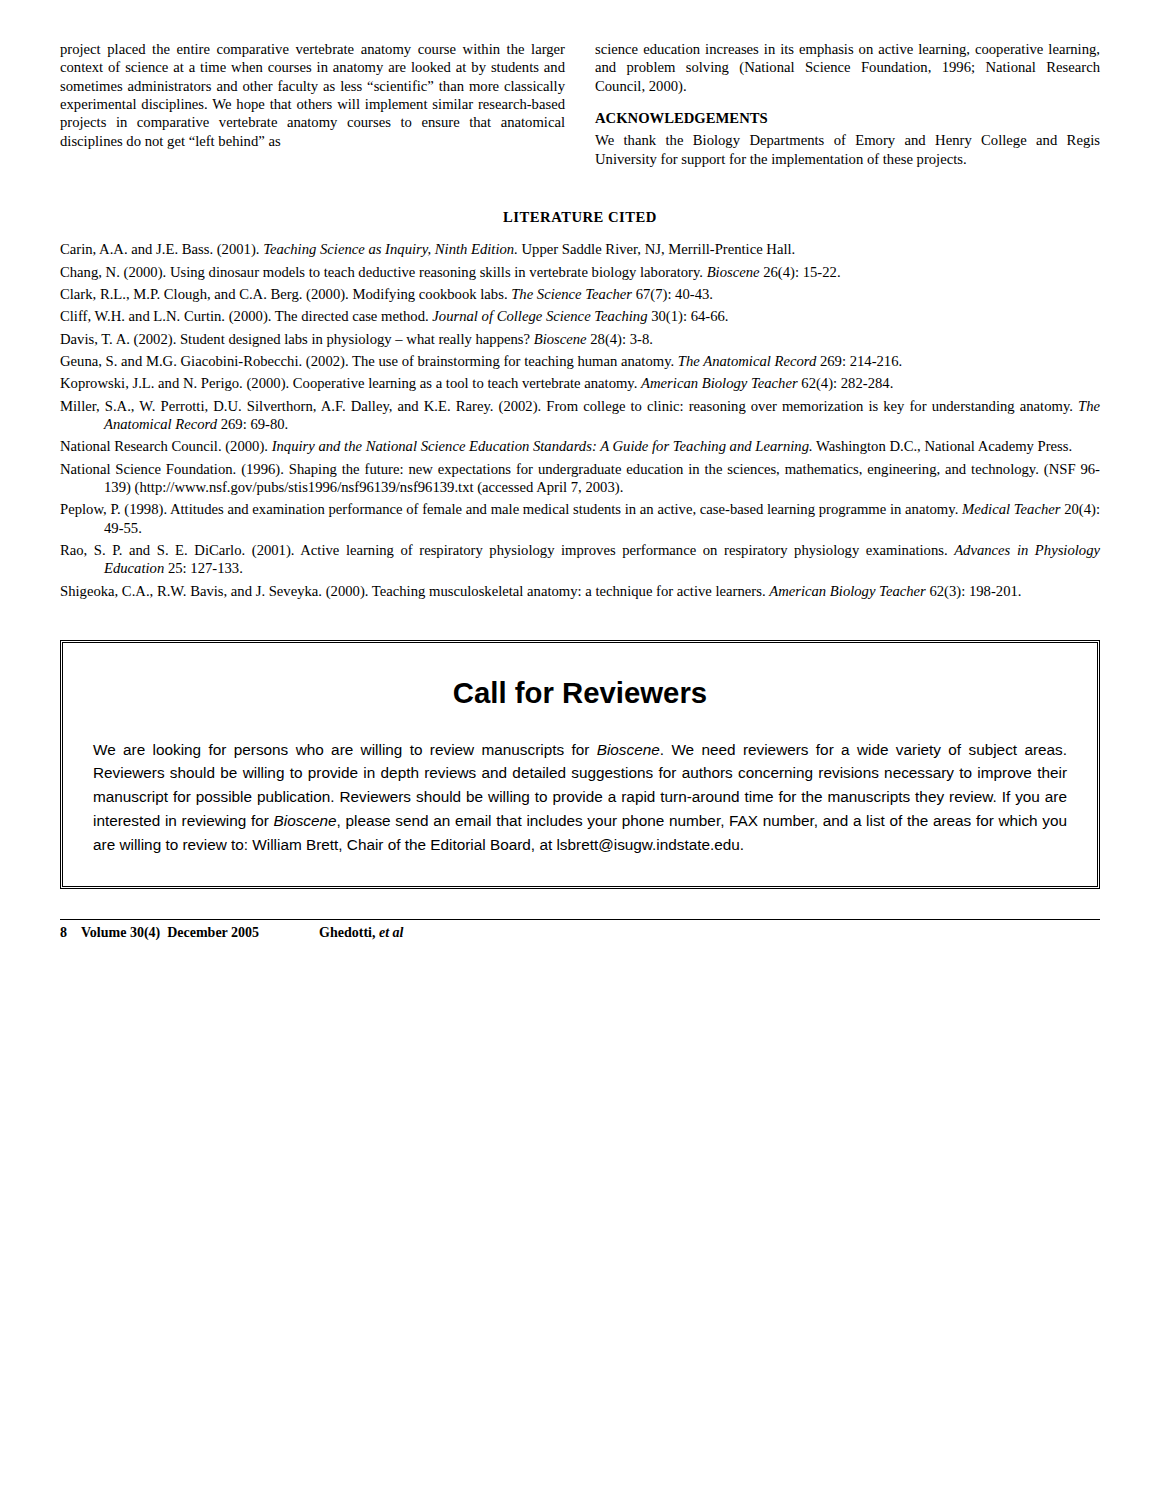project placed the entire comparative vertebrate anatomy course within the larger context of science at a time when courses in anatomy are looked at by students and sometimes administrators and other faculty as less “scientific” than more classically experimental disciplines. We hope that others will implement similar research-based projects in comparative vertebrate anatomy courses to ensure that anatomical disciplines do not get “left behind” as
science education increases in its emphasis on active learning, cooperative learning, and problem solving (National Science Foundation, 1996; National Research Council, 2000).
ACKNOWLEDGEMENTS
We thank the Biology Departments of Emory and Henry College and Regis University for support for the implementation of these projects.
LITERATURE CITED
Carin, A.A. and J.E. Bass. (2001). Teaching Science as Inquiry, Ninth Edition. Upper Saddle River, NJ, Merrill-Prentice Hall.
Chang, N. (2000). Using dinosaur models to teach deductive reasoning skills in vertebrate biology laboratory. Bioscene 26(4): 15-22.
Clark, R.L., M.P. Clough, and C.A. Berg. (2000). Modifying cookbook labs. The Science Teacher 67(7): 40-43.
Cliff, W.H. and L.N. Curtin. (2000). The directed case method. Journal of College Science Teaching 30(1): 64-66.
Davis, T. A. (2002). Student designed labs in physiology – what really happens? Bioscene 28(4): 3-8.
Geuna, S. and M.G. Giacobini-Robecchi. (2002). The use of brainstorming for teaching human anatomy. The Anatomical Record 269: 214-216.
Koprowski, J.L. and N. Perigo. (2000). Cooperative learning as a tool to teach vertebrate anatomy. American Biology Teacher 62(4): 282-284.
Miller, S.A., W. Perrotti, D.U. Silverthorn, A.F. Dalley, and K.E. Rarey. (2002). From college to clinic: reasoning over memorization is key for understanding anatomy. The Anatomical Record 269: 69-80.
National Research Council. (2000). Inquiry and the National Science Education Standards: A Guide for Teaching and Learning. Washington D.C., National Academy Press.
National Science Foundation. (1996). Shaping the future: new expectations for undergraduate education in the sciences, mathematics, engineering, and technology. (NSF 96-139) (http://www.nsf.gov/pubs/stis1996/nsf96139/nsf96139.txt (accessed April 7, 2003).
Peplow, P. (1998). Attitudes and examination performance of female and male medical students in an active, case-based learning programme in anatomy. Medical Teacher 20(4): 49-55.
Rao, S. P. and S. E. DiCarlo. (2001). Active learning of respiratory physiology improves performance on respiratory physiology examinations. Advances in Physiology Education 25: 127-133.
Shigeoka, C.A., R.W. Bavis, and J. Seveyka. (2000). Teaching musculoskeletal anatomy: a technique for active learners. American Biology Teacher 62(3): 198-201.
Call for Reviewers
We are looking for persons who are willing to review manuscripts for Bioscene. We need reviewers for a wide variety of subject areas. Reviewers should be willing to provide in depth reviews and detailed suggestions for authors concerning revisions necessary to improve their manuscript for possible publication. Reviewers should be willing to provide a rapid turn-around time for the manuscripts they review. If you are interested in reviewing for Bioscene, please send an email that includes your phone number, FAX number, and a list of the areas for which you are willing to review to: William Brett, Chair of the Editorial Board, at lsbrett@isugw.indstate.edu.
8 Volume 30(4) December 2005Ghedotti, et al